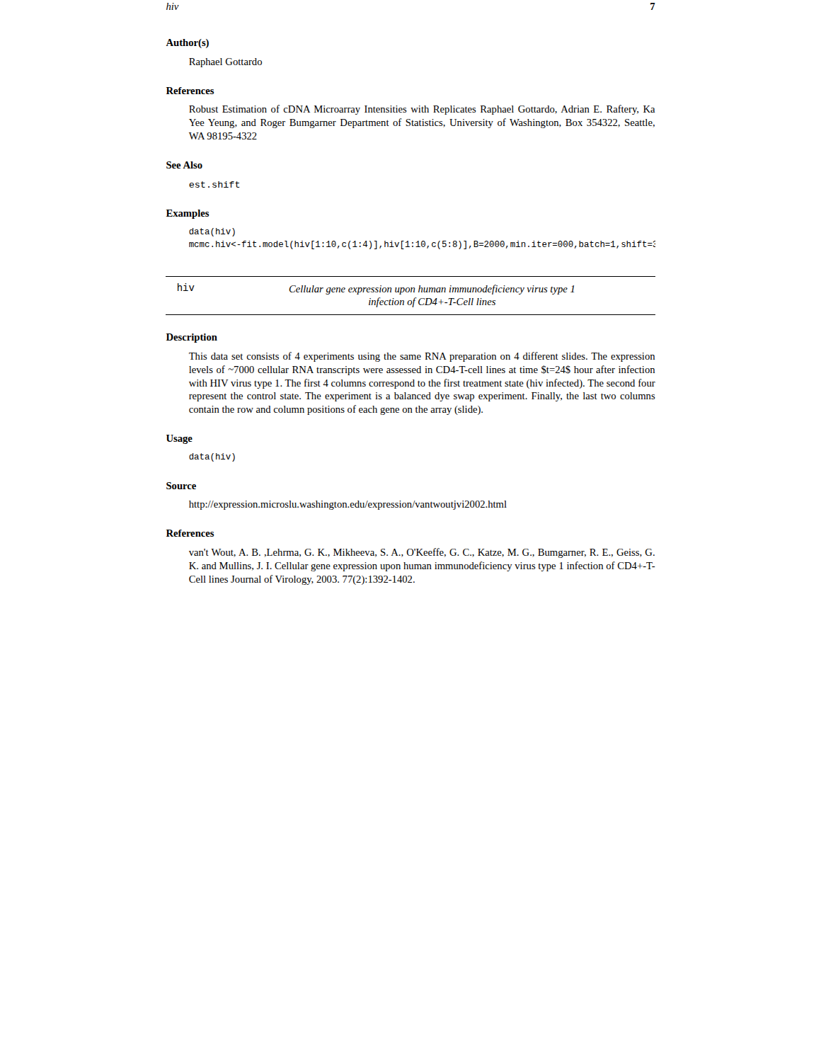hiv 7
Author(s)
Raphael Gottardo
References
Robust Estimation of cDNA Microarray Intensities with Replicates Raphael Gottardo, Adrian E. Raftery, Ka Yee Yeung, and Roger Bumgarner Department of Statistics, University of Washington, Box 354322, Seattle, WA 98195-4322
See Also
est.shift
Examples
data(hiv)
mcmc.hiv<-fit.model(hiv[1:10,c(1:4)],hiv[1:10,c(5:8)],B=2000,min.iter=000,batch=1,shift=30,mcmc.obj=NULL,dye.swap
hiv
Cellular gene expression upon human immunodeficiency virus type 1 infection of CD4+-T-Cell lines
Description
This data set consists of 4 experiments using the same RNA preparation on 4 different slides. The expression levels of ~7000 cellular RNA transcripts were assessed in CD4-T-cell lines at time $t=24$ hour after infection with HIV virus type 1. The first 4 columns correspond to the first treatment state (hiv infected). The second four represent the control state. The experiment is a balanced dye swap experiment. Finally, the last two columns contain the row and column positions of each gene on the array (slide).
Usage
data(hiv)
Source
http://expression.microslu.washington.edu/expression/vantwoutjvi2002.html
References
van't Wout, A. B. ,Lehrma, G. K., Mikheeva, S. A., O'Keeffe, G. C., Katze, M. G., Bumgarner, R. E., Geiss, G. K. and Mullins, J. I. Cellular gene expression upon human immunodeficiency virus type 1 infection of CD4+-T-Cell lines Journal of Virology, 2003. 77(2):1392-1402.